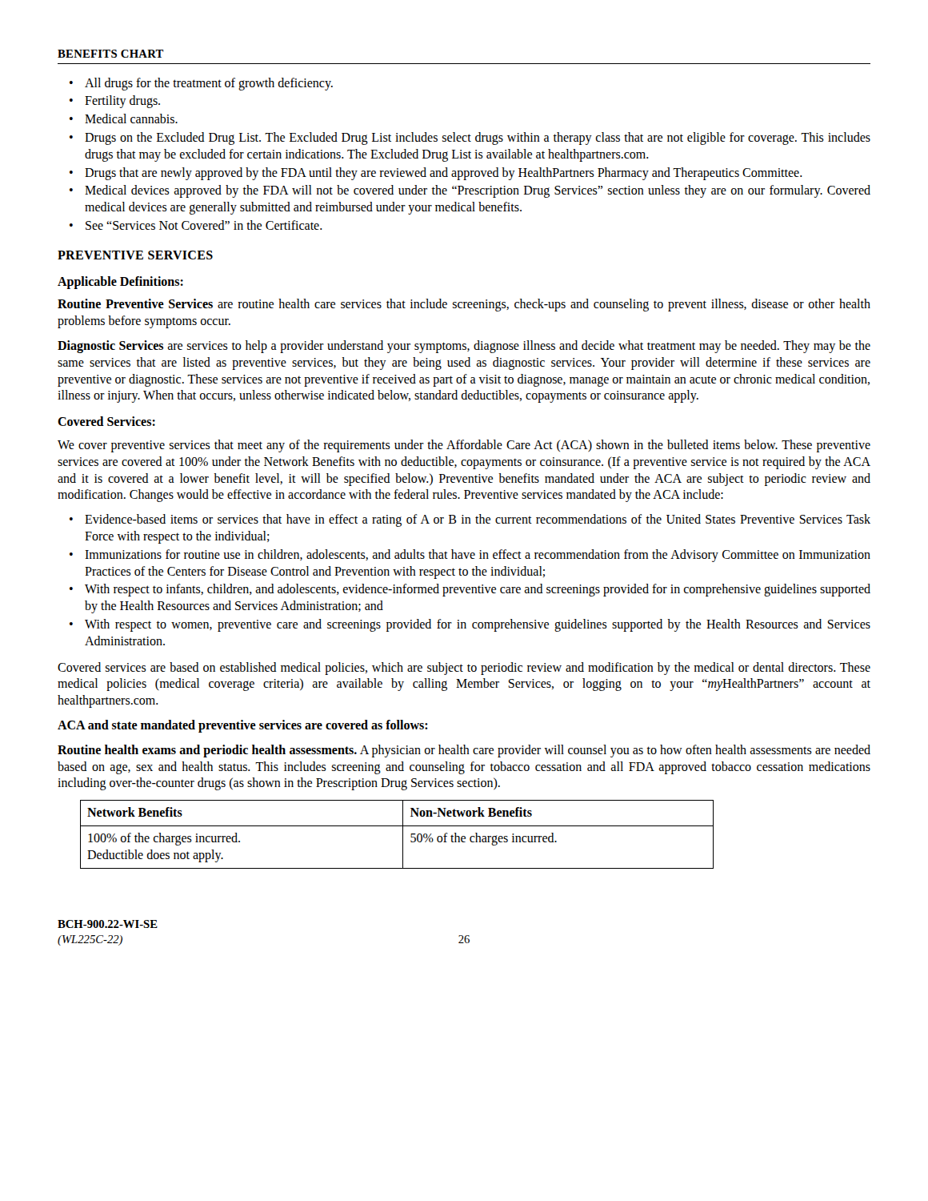BENEFITS CHART
All drugs for the treatment of growth deficiency.
Fertility drugs.
Medical cannabis.
Drugs on the Excluded Drug List. The Excluded Drug List includes select drugs within a therapy class that are not eligible for coverage. This includes drugs that may be excluded for certain indications. The Excluded Drug List is available at healthpartners.com.
Drugs that are newly approved by the FDA until they are reviewed and approved by HealthPartners Pharmacy and Therapeutics Committee.
Medical devices approved by the FDA will not be covered under the “Prescription Drug Services” section unless they are on our formulary. Covered medical devices are generally submitted and reimbursed under your medical benefits.
See “Services Not Covered” in the Certificate.
PREVENTIVE SERVICES
Applicable Definitions:
Routine Preventive Services are routine health care services that include screenings, check-ups and counseling to prevent illness, disease or other health problems before symptoms occur.
Diagnostic Services are services to help a provider understand your symptoms, diagnose illness and decide what treatment may be needed. They may be the same services that are listed as preventive services, but they are being used as diagnostic services. Your provider will determine if these services are preventive or diagnostic. These services are not preventive if received as part of a visit to diagnose, manage or maintain an acute or chronic medical condition, illness or injury. When that occurs, unless otherwise indicated below, standard deductibles, copayments or coinsurance apply.
Covered Services:
We cover preventive services that meet any of the requirements under the Affordable Care Act (ACA) shown in the bulleted items below. These preventive services are covered at 100% under the Network Benefits with no deductible, copayments or coinsurance. (If a preventive service is not required by the ACA and it is covered at a lower benefit level, it will be specified below.) Preventive benefits mandated under the ACA are subject to periodic review and modification. Changes would be effective in accordance with the federal rules. Preventive services mandated by the ACA include:
Evidence-based items or services that have in effect a rating of A or B in the current recommendations of the United States Preventive Services Task Force with respect to the individual;
Immunizations for routine use in children, adolescents, and adults that have in effect a recommendation from the Advisory Committee on Immunization Practices of the Centers for Disease Control and Prevention with respect to the individual;
With respect to infants, children, and adolescents, evidence-informed preventive care and screenings provided for in comprehensive guidelines supported by the Health Resources and Services Administration; and
With respect to women, preventive care and screenings provided for in comprehensive guidelines supported by the Health Resources and Services Administration.
Covered services are based on established medical policies, which are subject to periodic review and modification by the medical or dental directors. These medical policies (medical coverage criteria) are available by calling Member Services, or logging on to your “my HealthPartners” account at healthpartners.com.
ACA and state mandated preventive services are covered as follows:
Routine health exams and periodic health assessments. A physician or health care provider will counsel you as to how often health assessments are needed based on age, sex and health status. This includes screening and counseling for tobacco cessation and all FDA approved tobacco cessation medications including over-the-counter drugs (as shown in the Prescription Drug Services section).
| Network Benefits | Non-Network Benefits |
| --- | --- |
| 100% of the charges incurred. Deductible does not apply. | 50% of the charges incurred. |
BCH-900.22-WI-SE
(WL225C-22)
26